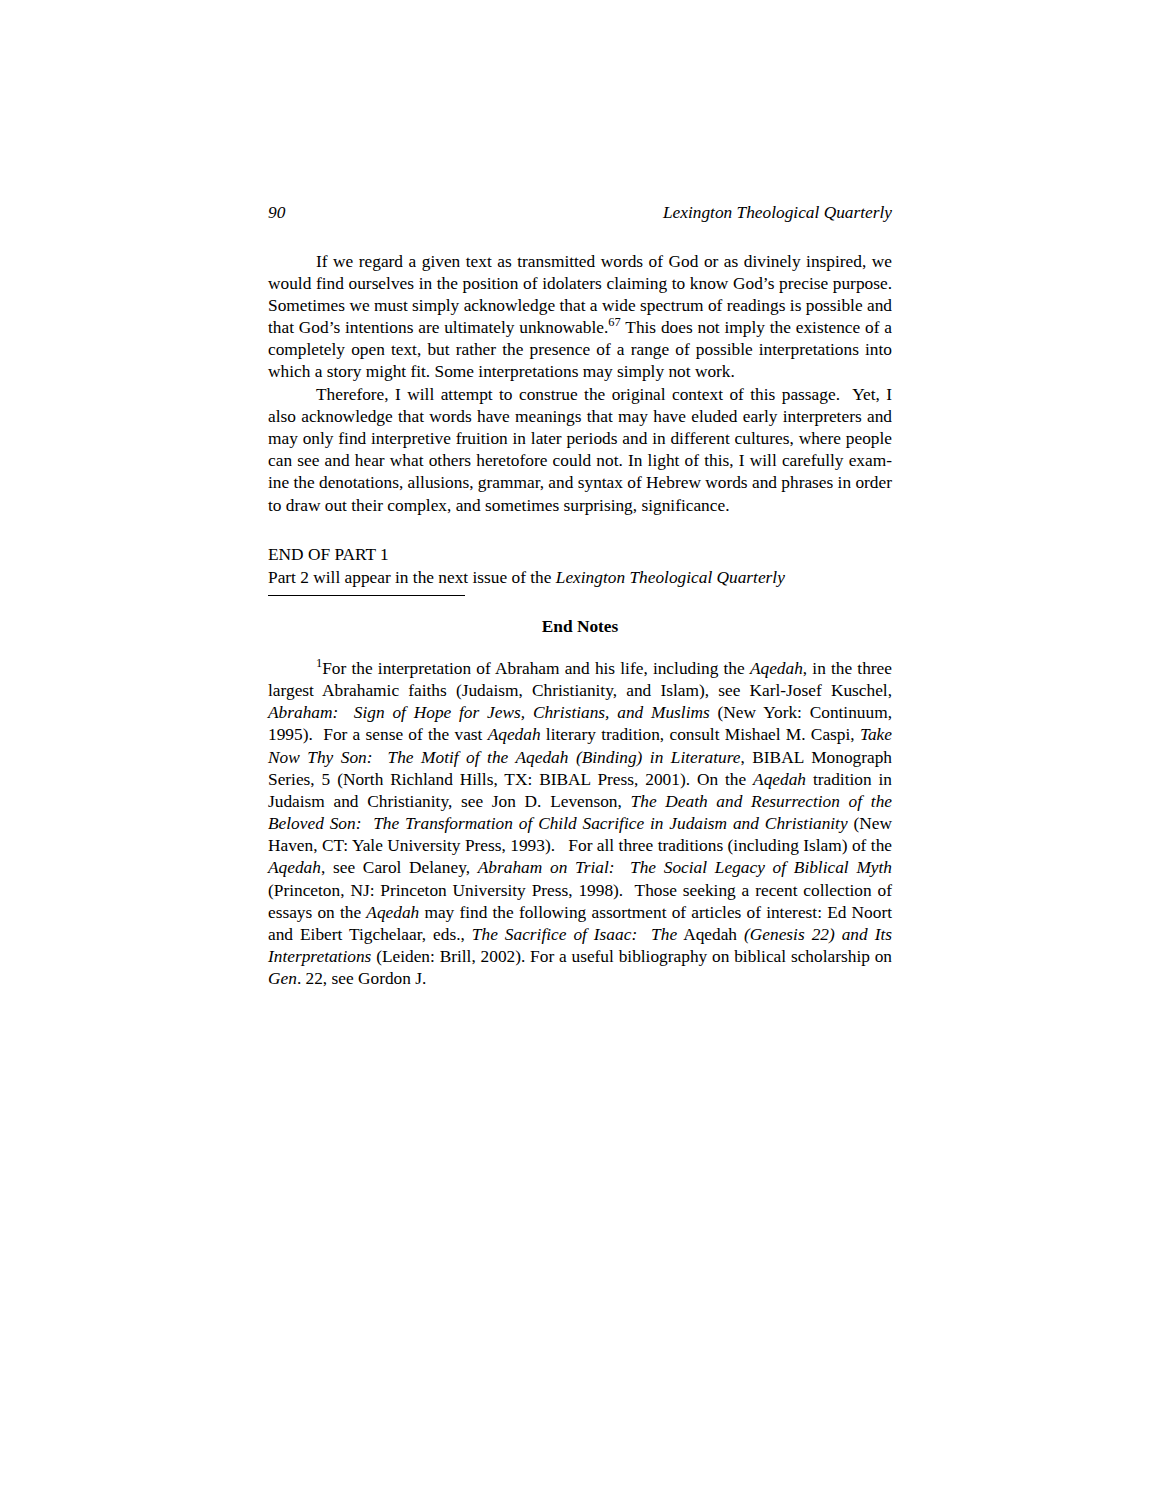90 Lexington Theological Quarterly
If we regard a given text as transmitted words of God or as divinely inspired, we would find ourselves in the position of idolaters claiming to know God’s precise purpose. Sometimes we must simply acknowledge that a wide spectrum of readings is possible and that God’s intentions are ultimately unknowable.67 This does not imply the existence of a completely open text, but rather the presence of a range of possible interpretations into which a story might fit. Some interpretations may simply not work.
Therefore, I will attempt to construe the original context of this passage. Yet, I also acknowledge that words have meanings that may have eluded early interpreters and may only find interpretive fruition in later periods and in different cultures, where people can see and hear what others heretofore could not. In light of this, I will carefully examine the denotations, allusions, grammar, and syntax of Hebrew words and phrases in order to draw out their complex, and sometimes surprising, significance.
END OF PART 1
Part 2 will appear in the next issue of the Lexington Theological Quarterly
End Notes
1For the interpretation of Abraham and his life, including the Aqedah, in the three largest Abrahamic faiths (Judaism, Christianity, and Islam), see Karl-Josef Kuschel, Abraham: Sign of Hope for Jews, Christians, and Muslims (New York: Continuum, 1995). For a sense of the vast Aqedah literary tradition, consult Mishael M. Caspi, Take Now Thy Son: The Motif of the Aqedah (Binding) in Literature, BIBAL Monograph Series, 5 (North Richland Hills, TX: BIBAL Press, 2001). On the Aqedah tradition in Judaism and Christianity, see Jon D. Levenson, The Death and Resurrection of the Beloved Son: The Transformation of Child Sacrifice in Judaism and Christianity (New Haven, CT: Yale University Press, 1993). For all three traditions (including Islam) of the Aqedah, see Carol Delaney, Abraham on Trial: The Social Legacy of Biblical Myth (Princeton, NJ: Princeton University Press, 1998). Those seeking a recent collection of essays on the Aqedah may find the following assortment of articles of interest: Ed Noort and Eibert Tigchelaar, eds., The Sacrifice of Isaac: The Aqedah (Genesis 22) and Its Interpretations (Leiden: Brill, 2002). For a useful bibliography on biblical scholarship on Gen. 22, see Gordon J.